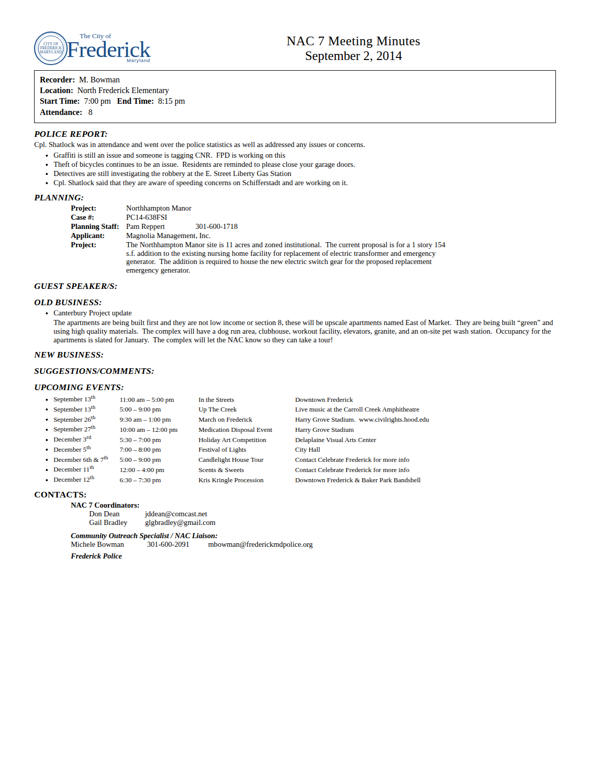CITY OF
FREDERICK
MARYLAND
The City of
Frederick
Maryland
NAC 7 Meeting Minutes
September 2, 2014
Recorder: M. Bowman
Location: North Frederick Elementary
Start Time: 7:00 pm End Time: 8:15 pm
Attendance: 8
POLICE REPORT:
Cpl. Shatlock was in attendance and went over the police statistics as well as addressed any issues or concerns.
Graffiti is still an issue and someone is tagging CNR. FPD is working on this
Theft of bicycles continues to be an issue. Residents are reminded to please close your garage doors.
Detectives are still investigating the robbery at the E. Street Liberty Gas Station
Cpl. Shatlock said that they are aware of speeding concerns on Schifferstadt and are working on it.
PLANNING:
| Project: | Northhampton Manor |
| Case #: | PC14-638FSI |
| Planning Staff: | Pam Reppert 301-600-1718 |
| Applicant: | Magnolia Management, Inc. |
| Project: | The Northhampton Manor site is 11 acres and zoned institutional. The current proposal is for a 1 story 154 s.f. addition to the existing nursing home facility for replacement of electric transformer and emergency generator. The addition is required to house the new electric switch gear for the proposed replacement emergency generator. |
GUEST SPEAKER/S:
OLD BUSINESS:
Canterbury Project update
The apartments are being built first and they are not low income or section 8, these will be upscale apartments named East of Market. They are being built “green” and using high quality materials. The complex will have a dog run area, clubhouse, workout facility, elevators, granite, and an on-site pet wash station. Occupancy for the apartments is slated for January. The complex will let the NAC know so they can take a tour!
NEW BUSINESS:
SUGGESTIONS/COMMENTS:
UPCOMING EVENTS:
September 13th 11:00 am – 5:00 pm In the Streets Downtown Frederick
September 13th 5:00 – 9:00 pm Up The Creek Live music at the Carroll Creek Amphitheatre
September 26th 9:30 am – 1:00 pm March on Frederick Harry Grove Stadium. www.civilrights.hood.edu
September 27th 10:00 am – 12:00 pm Medication Disposal Event Harry Grove Stadium
December 3rd 5:30 – 7:00 pm Holiday Art Competition Delaplaine Visual Arts Center
December 5th 7:00 – 8:00 pm Festival of Lights City Hall
December 6th & 7th 5:00 – 9:00 pm Candlelight House Tour Contact Celebrate Frederick for more info
December 11th 12:00 – 4:00 pm Scents & Sweets Contact Celebrate Frederick for more info
December 12th 6:30 – 7:30 pm Kris Kringle Procession Downtown Frederick & Baker Park Bandshell
CONTACTS:
NAC 7 Coordinators:
Don Deanjddean@comcast.net
Gail Bradleyglgbradley@gmail.com
Community Outreach Specialist / NAC Liaison:
Michele Bowman 301-600-2091mbowman@frederickmdpolice.org
Frederick Police